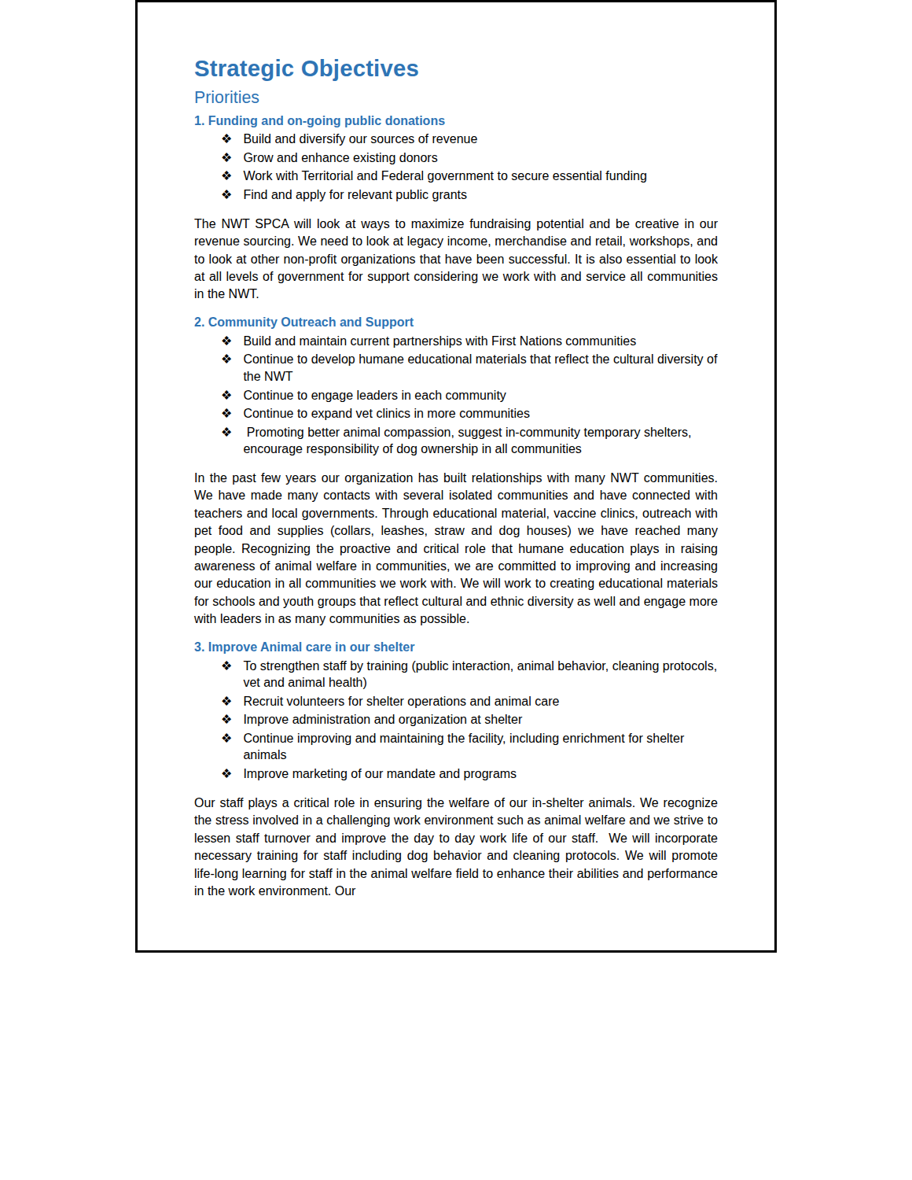Strategic Objectives
Priorities
1. Funding and on-going public donations
Build and diversify our sources of revenue
Grow and enhance existing donors
Work with Territorial and Federal government to secure essential funding
Find and apply for relevant public grants
The NWT SPCA will look at ways to maximize fundraising potential and be creative in our revenue sourcing. We need to look at legacy income, merchandise and retail, workshops, and to look at other non-profit organizations that have been successful. It is also essential to look at all levels of government for support considering we work with and service all communities in the NWT.
2. Community Outreach and Support
Build and maintain current partnerships with First Nations communities
Continue to develop humane educational materials that reflect the cultural diversity of the NWT
Continue to engage leaders in each community
Continue to expand vet clinics in more communities
Promoting better animal compassion, suggest in-community temporary shelters, encourage responsibility of dog ownership in all communities
In the past few years our organization has built relationships with many NWT communities. We have made many contacts with several isolated communities and have connected with teachers and local governments. Through educational material, vaccine clinics, outreach with pet food and supplies (collars, leashes, straw and dog houses) we have reached many people. Recognizing the proactive and critical role that humane education plays in raising awareness of animal welfare in communities, we are committed to improving and increasing our education in all communities we work with. We will work to creating educational materials for schools and youth groups that reflect cultural and ethnic diversity as well and engage more with leaders in as many communities as possible.
3. Improve Animal care in our shelter
To strengthen staff by training (public interaction, animal behavior, cleaning protocols, vet and animal health)
Recruit volunteers for shelter operations and animal care
Improve administration and organization at shelter
Continue improving and maintaining the facility, including enrichment for shelter animals
Improve marketing of our mandate and programs
Our staff plays a critical role in ensuring the welfare of our in-shelter animals. We recognize the stress involved in a challenging work environment such as animal welfare and we strive to lessen staff turnover and improve the day to day work life of our staff. We will incorporate necessary training for staff including dog behavior and cleaning protocols. We will promote life-long learning for staff in the animal welfare field to enhance their abilities and performance in the work environment. Our